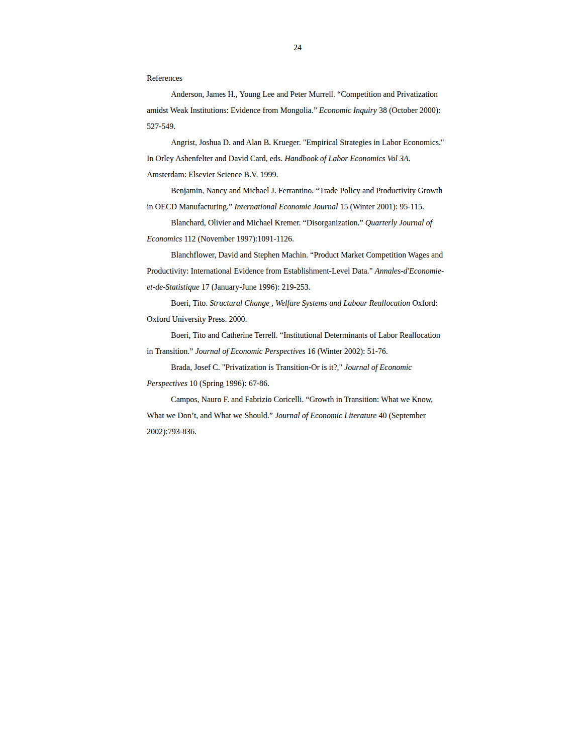24
References
Anderson, James H., Young Lee and Peter Murrell. “Competition and Privatization amidst Weak Institutions: Evidence from Mongolia.” Economic Inquiry 38 (October 2000): 527-549.
Angrist, Joshua D. and Alan B. Krueger. "Empirical Strategies in Labor Economics." In Orley Ashenfelter and David Card, eds. Handbook of Labor Economics Vol 3A. Amsterdam: Elsevier Science B.V. 1999.
Benjamin, Nancy and Michael J. Ferrantino. “Trade Policy and Productivity Growth in OECD Manufacturing.” International Economic Journal 15 (Winter 2001): 95-115.
Blanchard, Olivier and Michael Kremer. “Disorganization.” Quarterly Journal of Economics 112 (November 1997):1091-1126.
Blanchflower, David and Stephen Machin. “Product Market Competition Wages and Productivity: International Evidence from Establishment-Level Data.” Annales-d'Economie-et-de-Statistique 17 (January-June 1996): 219-253.
Boeri, Tito. Structural Change , Welfare Systems and Labour Reallocation Oxford: Oxford University Press. 2000.
Boeri, Tito and Catherine Terrell. “Institutional Determinants of Labor Reallocation in Transition.” Journal of Economic Perspectives 16 (Winter 2002): 51-76.
Brada, Josef C. "Privatization is Transition-Or is it?," Journal of Economic Perspectives 10 (Spring 1996): 67-86.
Campos, Nauro F. and Fabrizio Coricelli. “Growth in Transition: What we Know, What we Don’t, and What we Should.” Journal of Economic Literature 40 (September 2002):793-836.